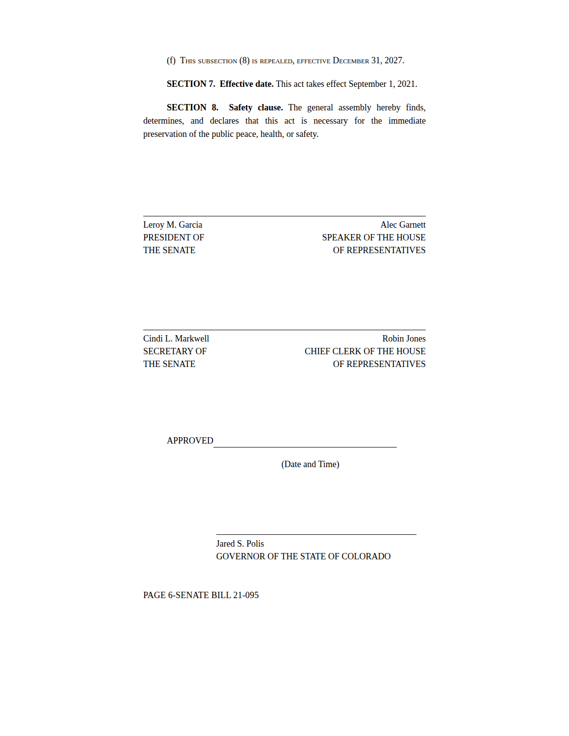(f) This subsection (8) is repealed, effective December 31, 2027.
SECTION 7. Effective date. This act takes effect September 1, 2021.
SECTION 8. Safety clause. The general assembly hereby finds, determines, and declares that this act is necessary for the immediate preservation of the public peace, health, or safety.
| Leroy M. Garcia PRESIDENT OF THE SENATE | Alec Garnett SPEAKER OF THE HOUSE OF REPRESENTATIVES |
| Cindi L. Markwell SECRETARY OF THE SENATE | Robin Jones CHIEF CLERK OF THE HOUSE OF REPRESENTATIVES |
APPROVED
(Date and Time)
Jared S. Polis
GOVERNOR OF THE STATE OF COLORADO
PAGE 6-SENATE BILL 21-095